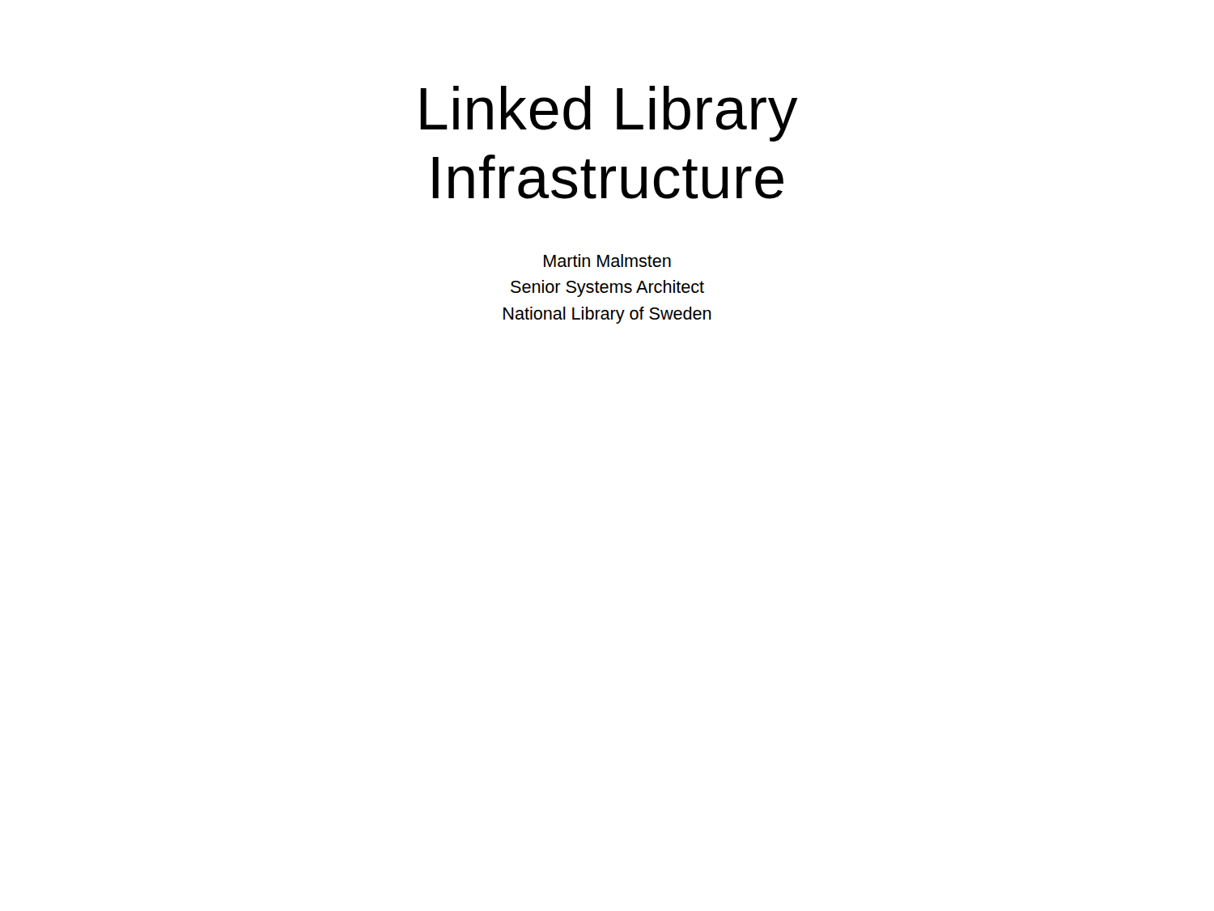Linked Library Infrastructure
Martin Malmsten Senior Systems Architect National Library of Sweden